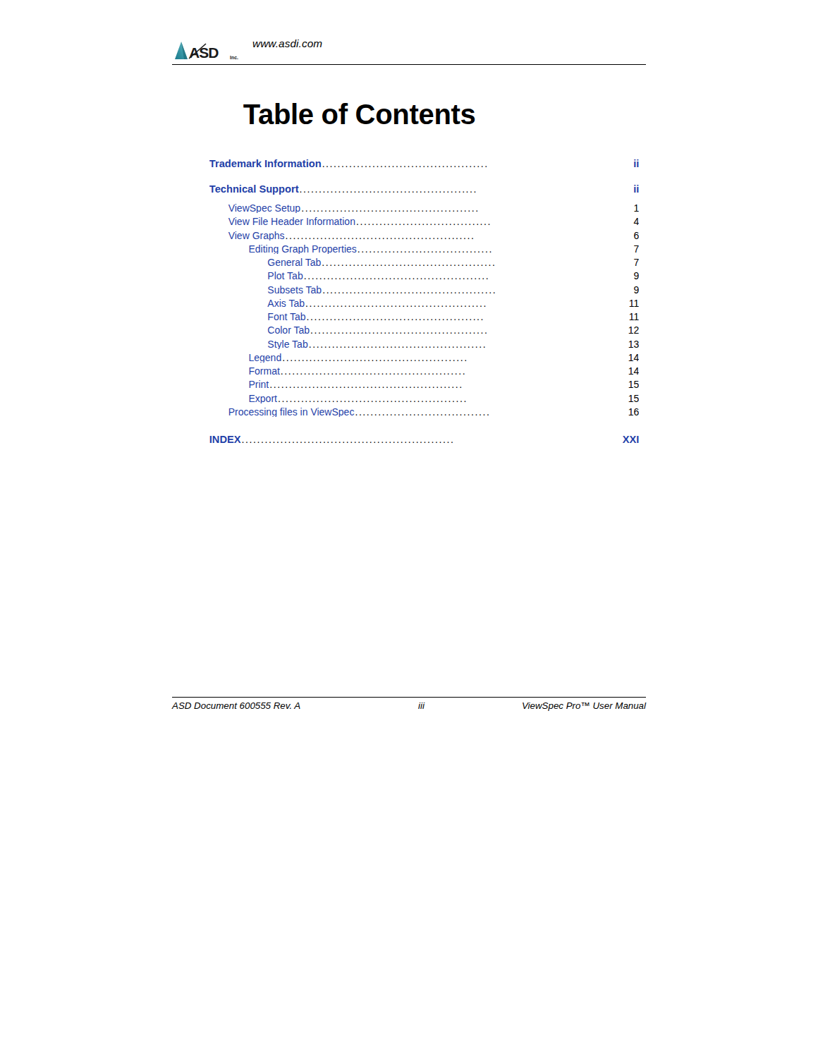ASD Inc.
www.asdi.com
Table of Contents
Trademark Information ........................................... ii
Technical Support .............................................. ii
ViewSpec Setup .............................................. 1
View File Header Information ................................... 4
View Graphs ................................................. 6
Editing Graph Properties ................................... 7
General Tab ............................................. 7
Plot Tab ................................................ 9
Subsets Tab ............................................. 9
Axis Tab ............................................... 11
Font Tab .............................................. 11
Color Tab .............................................. 12
Style Tab .............................................. 13
Legend ................................................ 14
Format ................................................ 14
Print .................................................. 15
Export ................................................. 15
Processing files in ViewSpec ................................... 16
INDEX ....................................................... XXI
ASD Document 600555 Rev. A
iii
ViewSpec Pro™ User Manual